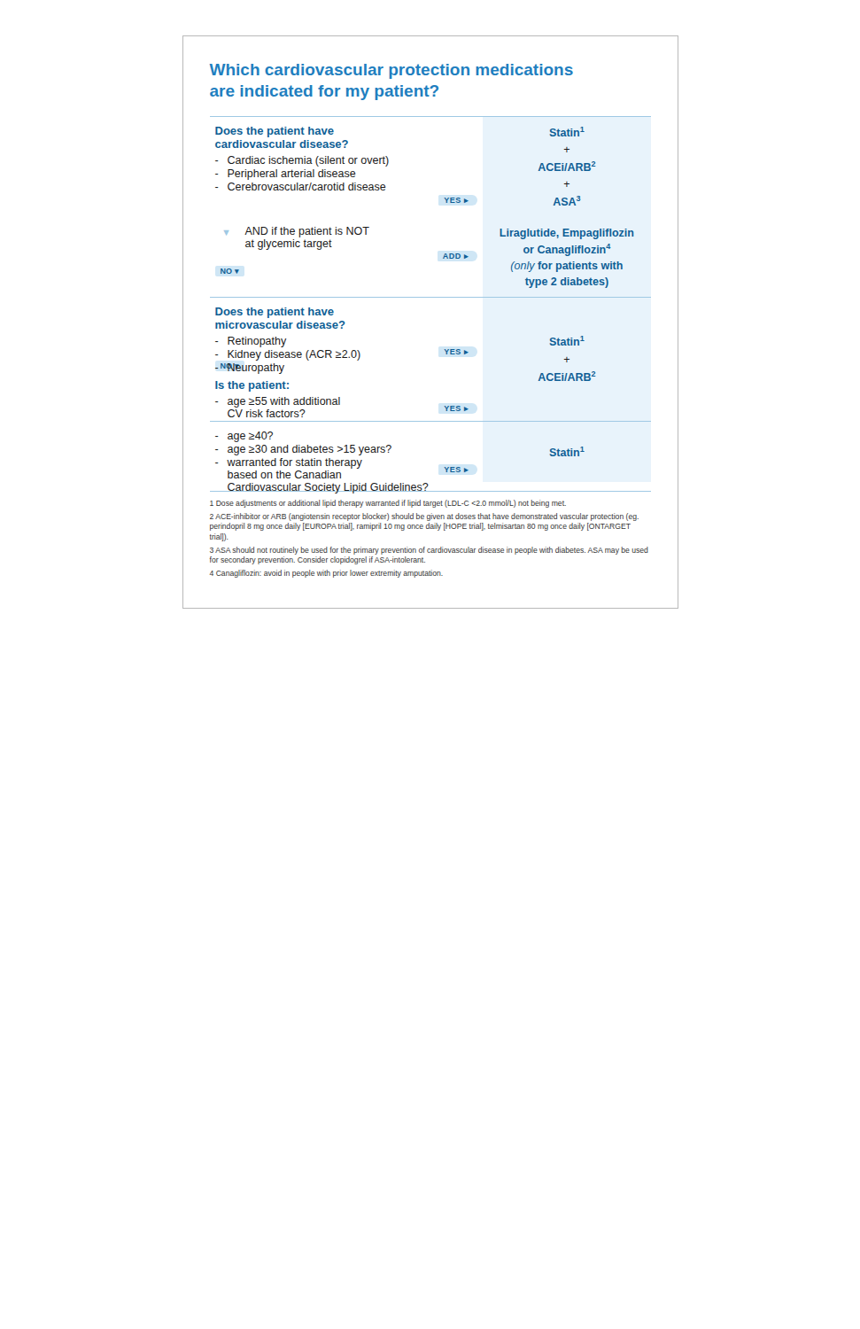Which cardiovascular protection medications
are indicated for my patient?
| Does the patient have cardiovascular disease? Cardiac ischemia (silent or overt) Peripheral arterial disease Cerebrovascular/carotid disease YES ▸ | Statin 1 + ACEi/ARB 2 + ASA 3 |
| ▼ AND if the patient is NOT at glycemic target ADD ▸ NO ▾ | Liraglutide, Empagliflozin or Canagliflozin 4 (only for patients with type 2 diabetes) |
| Does the patient have microvascular disease? Retinopathy Kidney disease (ACR ≥2.0) Neuropathy YES ▸ NO ▾ Is the patient: age ≥55 with additional CV risk factors? YES ▸ | Statin 1 + ACEi/ARB 2 |
| age ≥40? age ≥30 and diabetes >15 years? warranted for statin therapy based on the Canadian Cardiovascular Society Lipid Guidelines? YES ▸ | Statin 1 |
1 Dose adjustments or additional lipid therapy warranted if lipid target (LDL-C <2.0 mmol/L) not being met.
2 ACE-inhibitor or ARB (angiotensin receptor blocker) should be given at doses that have demonstrated vascular protection (eg. perindopril 8 mg once daily [EUROPA trial], ramipril 10 mg once daily [HOPE trial], telmisartan 80 mg once daily [ONTARGET trial]).
3 ASA should not routinely be used for the primary prevention of cardiovascular disease in people with diabetes. ASA may be used for secondary prevention. Consider clopidogrel if ASA-intolerant.
4 Canagliflozin: avoid in people with prior lower extremity amputation.